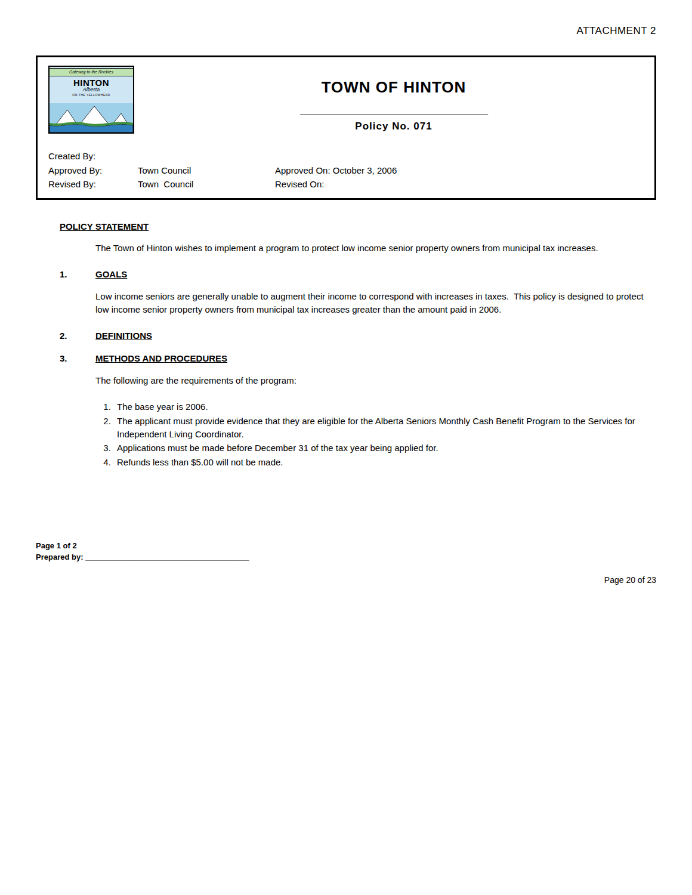ATTACHMENT 2
Gateway to the Rockies
HINTON
Alberta
ON THE YELLOWHEAD
TOWN OF HINTON
_______________________________
Policy No. 071
| Created By: | | |
| Approved By: | Town Council | Approved On: October 3, 2006 |
| Revised By: | Town Council | Revised On: |
POLICY STATEMENT
The Town of Hinton wishes to implement a program to protect low income senior property owners from municipal tax increases.
1. GOALS
Low income seniors are generally unable to augment their income to correspond with increases in taxes. This policy is designed to protect low income senior property owners from municipal tax increases greater than the amount paid in 2006.
2. DEFINITIONS
3. METHODS AND PROCEDURES
The following are the requirements of the program:
The base year is 2006.
The applicant must provide evidence that they are eligible for the Alberta Seniors Monthly Cash Benefit Program to the Services for Independent Living Coordinator.
Applications must be made before December 31 of the tax year being applied for.
Refunds less than $5.00 will not be made.
Page 1 of 2
Prepared by: ______________________________________
Page 20 of 23